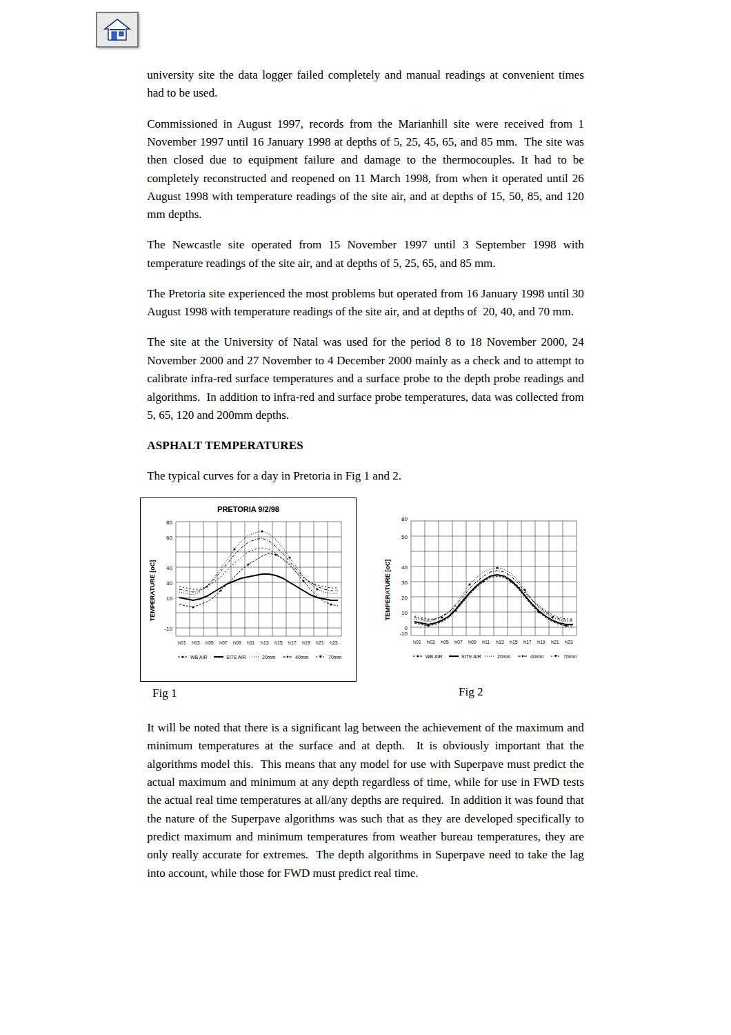university site the data logger failed completely and manual readings at convenient times had to be used.
Commissioned in August 1997, records from the Marianhill site were received from 1 November 1997 until 16 January 1998 at depths of 5, 25, 45, 65, and 85 mm. The site was then closed due to equipment failure and damage to the thermocouples. It had to be completely reconstructed and reopened on 11 March 1998, from when it operated until 26 August 1998 with temperature readings of the site air, and at depths of 15, 50, 85, and 120 mm depths.
The Newcastle site operated from 15 November 1997 until 3 September 1998 with temperature readings of the site air, and at depths of 5, 25, 65, and 85 mm.
The Pretoria site experienced the most problems but operated from 16 January 1998 until 30 August 1998 with temperature readings of the site air, and at depths of 20, 40, and 70 mm.
The site at the University of Natal was used for the period 8 to 18 November 2000, 24 November 2000 and 27 November to 4 December 2000 mainly as a check and to attempt to calibrate infra-red surface temperatures and a surface probe to the depth probe readings and algorithms. In addition to infra-red and surface probe temperatures, data was collected from 5, 65, 120 and 200mm depths.
ASPHALT TEMPERATURES
The typical curves for a day in Pretoria in Fig 1 and 2.
PRETORIA 9/2/98 TEMPERATURE [oC] 80 60 40 10 -10 30 h01 h03 h05 h07 h09 h11 h13 h15 h17 h19 h21 h23 WB AIR SITE AIR 20mm 40mm 70mm
Fig 1
TEMPERATURE [oC] 80 50 40 30 20 10 0 -10 h01 h03 h05 h07 h09 h11 h13 h15 h17 h19 h21 h23 WB AIR SITE AIR 20mm 40mm 70mm
Fig 2
It will be noted that there is a significant lag between the achievement of the maximum and minimum temperatures at the surface and at depth. It is obviously important that the algorithms model this. This means that any model for use with Superpave must predict the actual maximum and minimum at any depth regardless of time, while for use in FWD tests the actual real time temperatures at all/any depths are required. In addition it was found that the nature of the Superpave algorithms was such that as they are developed specifically to predict maximum and minimum temperatures from weather bureau temperatures, they are only really accurate for extremes. The depth algorithms in Superpave need to take the lag into account, while those for FWD must predict real time.